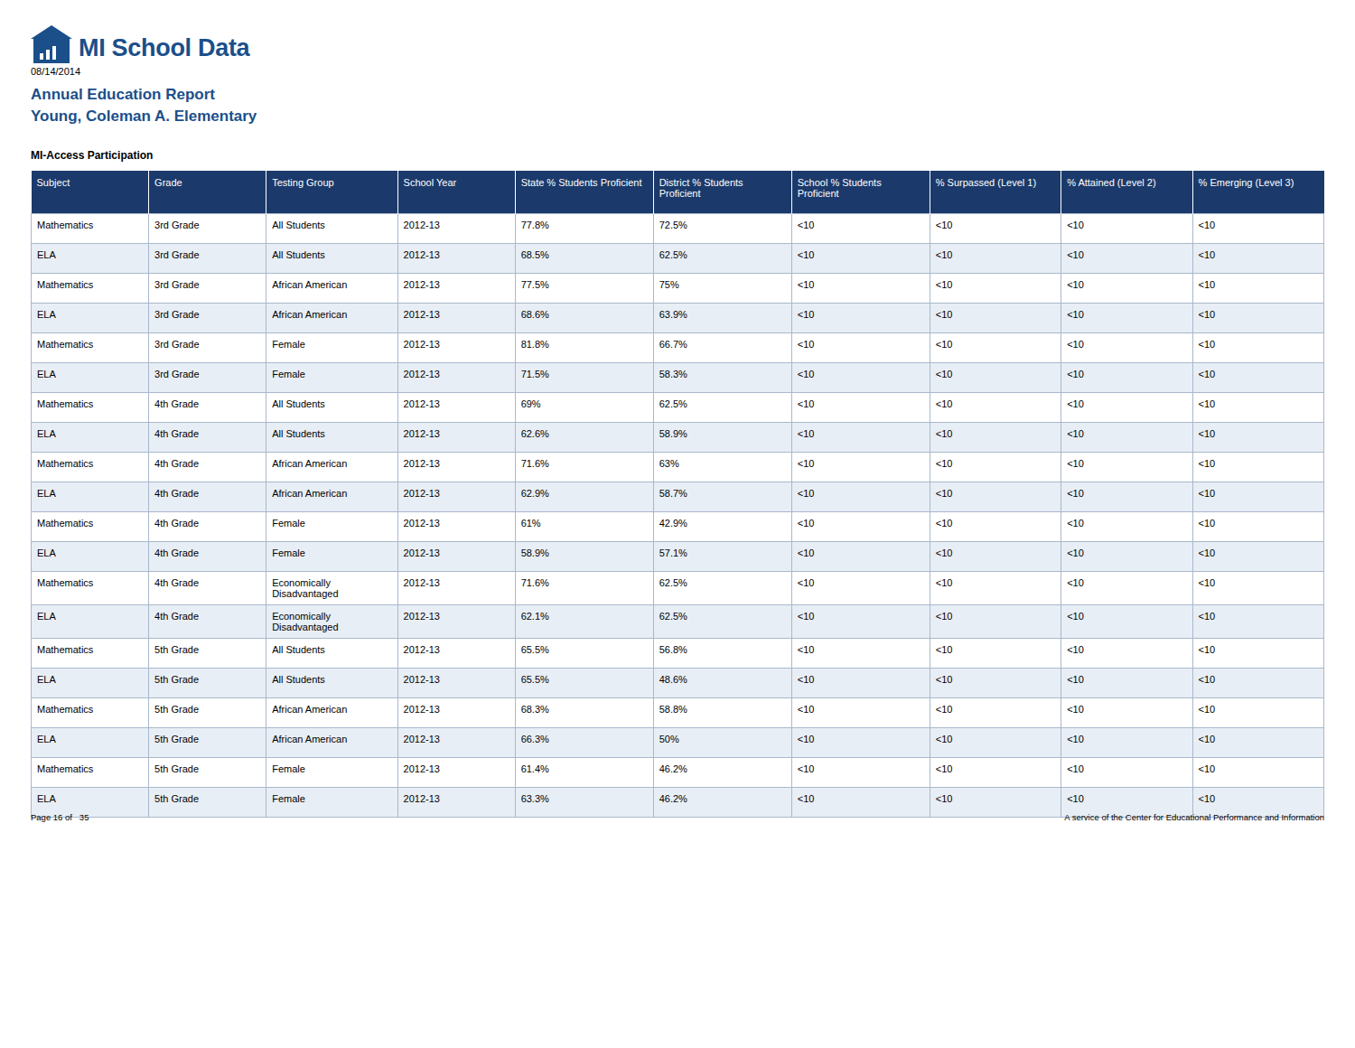MI School Data
08/14/2014
Annual Education Report
Young, Coleman A. Elementary
MI-Access Participation
| Subject | Grade | Testing Group | School Year | State % Students Proficient | District % Students Proficient | School % Students Proficient | % Surpassed (Level 1) | % Attained (Level 2) | % Emerging (Level 3) |
| --- | --- | --- | --- | --- | --- | --- | --- | --- | --- |
| Mathematics | 3rd Grade | All Students | 2012-13 | 77.8% | 72.5% | <10 | <10 | <10 | <10 |
| ELA | 3rd Grade | All Students | 2012-13 | 68.5% | 62.5% | <10 | <10 | <10 | <10 |
| Mathematics | 3rd Grade | African American | 2012-13 | 77.5% | 75% | <10 | <10 | <10 | <10 |
| ELA | 3rd Grade | African American | 2012-13 | 68.6% | 63.9% | <10 | <10 | <10 | <10 |
| Mathematics | 3rd Grade | Female | 2012-13 | 81.8% | 66.7% | <10 | <10 | <10 | <10 |
| ELA | 3rd Grade | Female | 2012-13 | 71.5% | 58.3% | <10 | <10 | <10 | <10 |
| Mathematics | 4th Grade | All Students | 2012-13 | 69% | 62.5% | <10 | <10 | <10 | <10 |
| ELA | 4th Grade | All Students | 2012-13 | 62.6% | 58.9% | <10 | <10 | <10 | <10 |
| Mathematics | 4th Grade | African American | 2012-13 | 71.6% | 63% | <10 | <10 | <10 | <10 |
| ELA | 4th Grade | African American | 2012-13 | 62.9% | 58.7% | <10 | <10 | <10 | <10 |
| Mathematics | 4th Grade | Female | 2012-13 | 61% | 42.9% | <10 | <10 | <10 | <10 |
| ELA | 4th Grade | Female | 2012-13 | 58.9% | 57.1% | <10 | <10 | <10 | <10 |
| Mathematics | 4th Grade | Economically Disadvantaged | 2012-13 | 71.6% | 62.5% | <10 | <10 | <10 | <10 |
| ELA | 4th Grade | Economically Disadvantaged | 2012-13 | 62.1% | 62.5% | <10 | <10 | <10 | <10 |
| Mathematics | 5th Grade | All Students | 2012-13 | 65.5% | 56.8% | <10 | <10 | <10 | <10 |
| ELA | 5th Grade | All Students | 2012-13 | 65.5% | 48.6% | <10 | <10 | <10 | <10 |
| Mathematics | 5th Grade | African American | 2012-13 | 68.3% | 58.8% | <10 | <10 | <10 | <10 |
| ELA | 5th Grade | African American | 2012-13 | 66.3% | 50% | <10 | <10 | <10 | <10 |
| Mathematics | 5th Grade | Female | 2012-13 | 61.4% | 46.2% | <10 | <10 | <10 | <10 |
| ELA | 5th Grade | Female | 2012-13 | 63.3% | 46.2% | <10 | <10 | <10 | <10 |
Page 16 of 35
A service of the Center for Educational Performance and Information